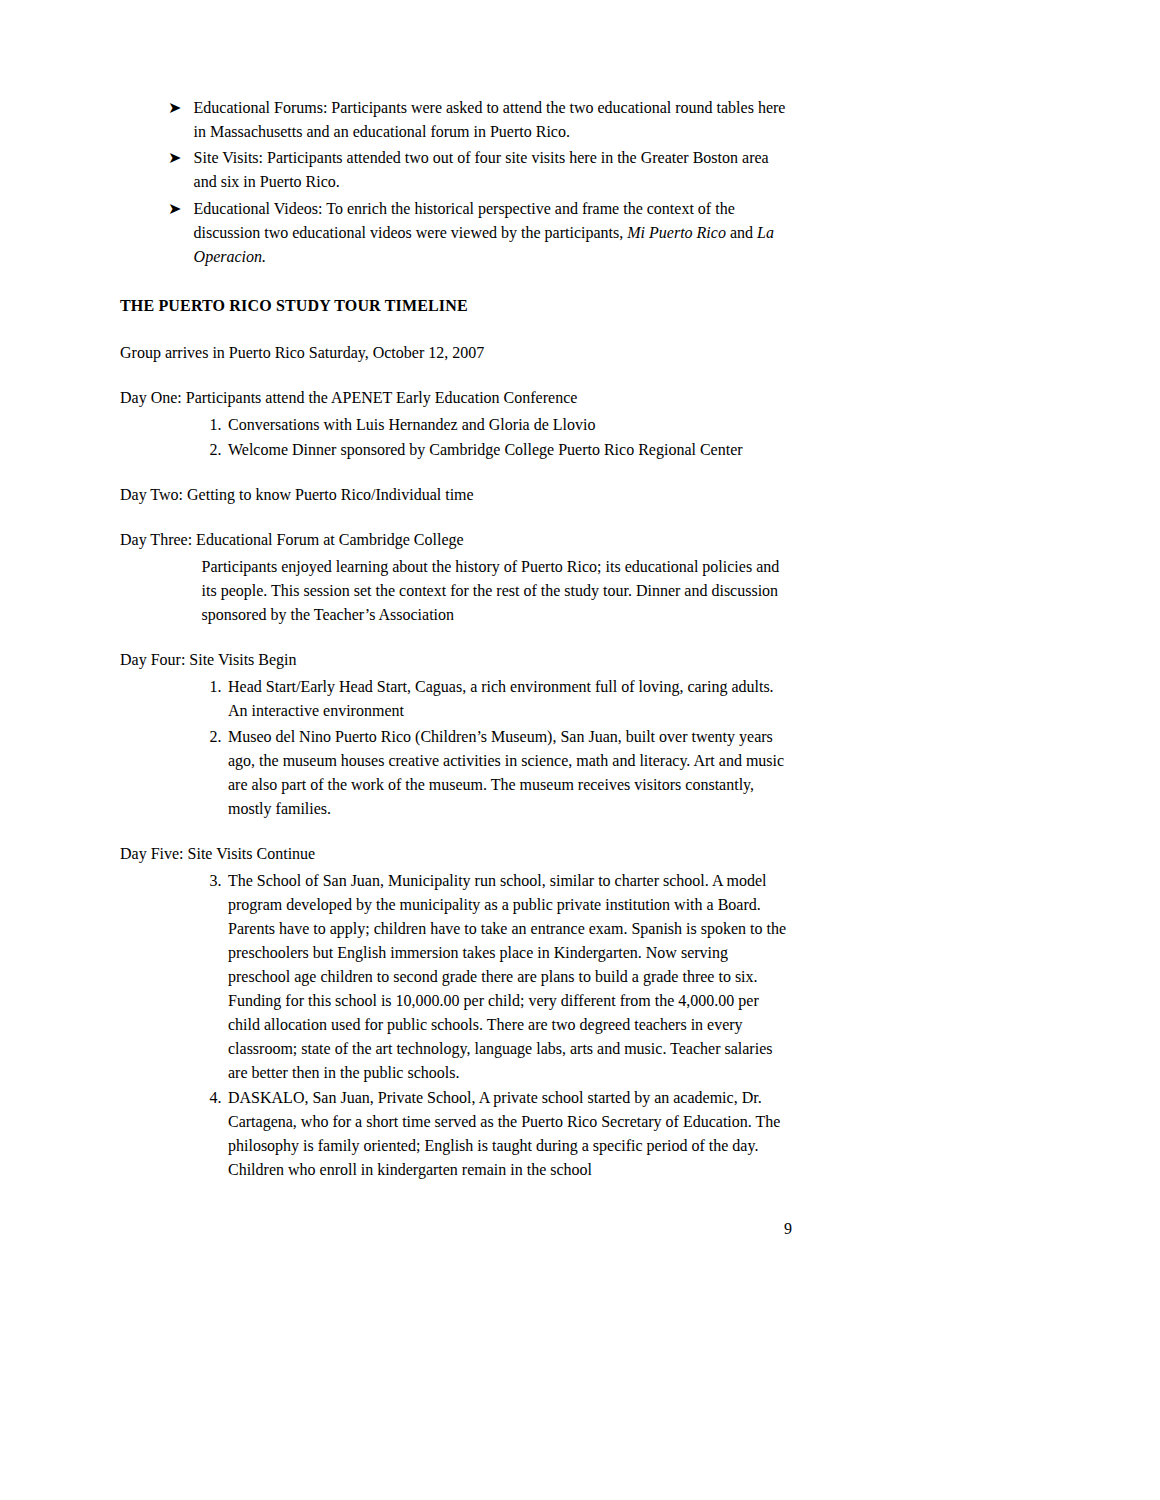Educational Forums: Participants were asked to attend the two educational round tables here in Massachusetts and an educational forum in Puerto Rico.
Site Visits: Participants attended two out of four site visits here in the Greater Boston area and six in Puerto Rico.
Educational Videos: To enrich the historical perspective and frame the context of the discussion two educational videos were viewed by the participants, Mi Puerto Rico and La Operacion.
THE PUERTO RICO STUDY TOUR TIMELINE
Group arrives in Puerto Rico Saturday, October 12, 2007
Day One: Participants attend the APENET Early Education Conference
Conversations with Luis Hernandez and Gloria de Llovio
Welcome Dinner sponsored by Cambridge College Puerto Rico Regional Center
Day Two: Getting to know Puerto Rico/Individual time
Day Three: Educational Forum at Cambridge College
Participants enjoyed learning about the history of Puerto Rico; its educational policies and its people. This session set the context for the rest of the study tour. Dinner and discussion sponsored by the Teacher’s Association
Day Four: Site Visits Begin
Head Start/Early Head Start, Caguas, a rich environment full of loving, caring adults. An interactive environment
Museo del Nino Puerto Rico (Children’s Museum), San Juan, built over twenty years ago, the museum houses creative activities in science, math and literacy. Art and music are also part of the work of the museum. The museum receives visitors constantly, mostly families.
Day Five: Site Visits Continue
The School of San Juan, Municipality run school, similar to charter school. A model program developed by the municipality as a public private institution with a Board. Parents have to apply; children have to take an entrance exam. Spanish is spoken to the preschoolers but English immersion takes place in Kindergarten. Now serving preschool age children to second grade there are plans to build a grade three to six. Funding for this school is 10,000.00 per child; very different from the 4,000.00 per child allocation used for public schools. There are two degreed teachers in every classroom; state of the art technology, language labs, arts and music. Teacher salaries are better then in the public schools.
DASKALO, San Juan, Private School, A private school started by an academic, Dr. Cartagena, who for a short time served as the Puerto Rico Secretary of Education. The philosophy is family oriented; English is taught during a specific period of the day. Children who enroll in kindergarten remain in the school
9